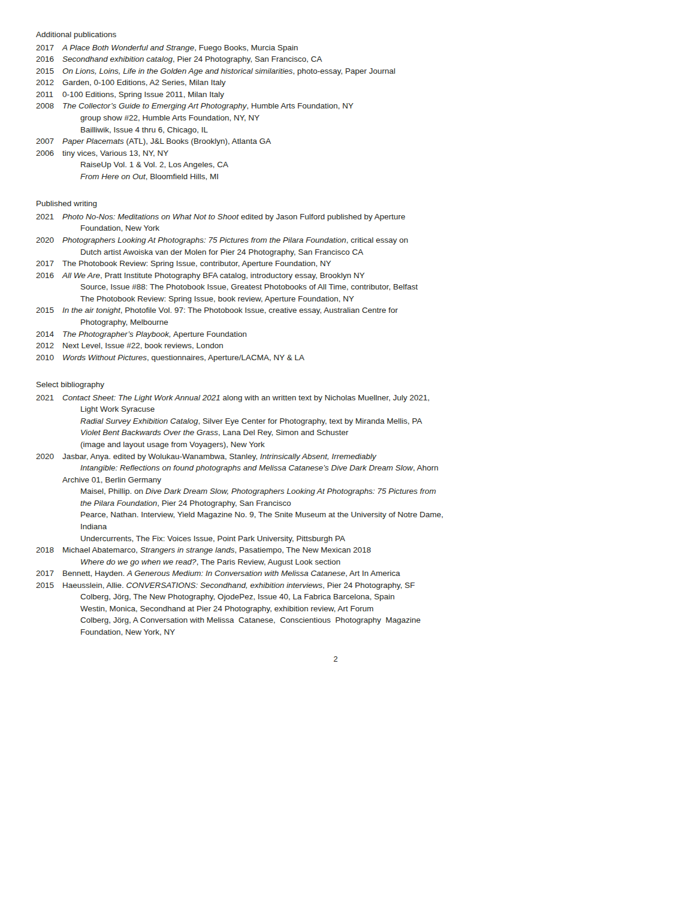Additional publications
2017 A Place Both Wonderful and Strange, Fuego Books, Murcia Spain
2016 Secondhand exhibition catalog, Pier 24 Photography, San Francisco, CA
2015 On Lions, Loins, Life in the Golden Age and historical similarities, photo-essay, Paper Journal
2012 Garden, 0-100 Editions, A2 Series, Milan Italy
20110-100 Editions, Spring Issue 2011, Milan Italy
2008 The Collector’s Guide to Emerging Art Photography, Humble Arts Foundation, NY
group show #22, Humble Arts Foundation, NY, NY
Bailliwik, Issue 4 thru 6, Chicago, IL
2007 Paper Placemats (ATL), J&L Books (Brooklyn), Atlanta GA
2006 tiny vices, Various 13, NY, NY
RaiseUp Vol. 1 & Vol. 2, Los Angeles, CA
From Here on Out, Bloomfield Hills, MI
Published writing
2021 Photo No-Nos: Meditations on What Not to Shoot edited by Jason Fulford published by Aperture
Foundation, New York
2020 Photographers Looking At Photographs: 75 Pictures from the Pilara Foundation, critical essay on
Dutch artist Awoiska van der Molen for Pier 24 Photography, San Francisco CA
2017 The Photobook Review: Spring Issue, contributor, Aperture Foundation, NY
2016 All We Are, Pratt Institute Photography BFA catalog, introductory essay, Brooklyn NY
Source, Issue #88: The Photobook Issue, Greatest Photobooks of All Time, contributor, Belfast
The Photobook Review: Spring Issue, book review, Aperture Foundation, NY
2015 In the air tonight, Photofile Vol. 97: The Photobook Issue, creative essay, Australian Centre for
Photography, Melbourne
2014 The Photographer’s Playbook, Aperture Foundation
2012 Next Level, Issue #22, book reviews, London
2010 Words Without Pictures, questionnaires, Aperture/LACMA, NY & LA
Select bibliography
2021 Contact Sheet: The Light Work Annual 2021 along with an written text by Nicholas Muellner, July 2021,
Light Work Syracuse
Radial Survey Exhibition Catalog, Silver Eye Center for Photography, text by Miranda Mellis, PA
Violet Bent Backwards Over the Grass, Lana Del Rey, Simon and Schuster
(image and layout usage from Voyagers), New York
2020 Jasbar, Anya. edited by Wolukau-Wanambwa, Stanley, Intrinsically Absent, Irremediably
Intangible: Reflections on found photographs and Melissa Catanese’s Dive Dark Dream Slow, Ahorn
Archive 01, Berlin Germany
Maisel, Phillip. on Dive Dark Dream Slow, Photographers Looking At Photographs: 75 Pictures from
the Pilara Foundation, Pier 24 Photography, San Francisco
Pearce, Nathan. Interview, Yield Magazine No. 9, The Snite Museum at the University of Notre Dame,
Indiana
Undercurrents, The Fix: Voices Issue, Point Park University, Pittsburgh PA
2018 Michael Abatemarco, Strangers in strange lands, Pasatiempo, The New Mexican 2018
Where do we go when we read?, The Paris Review, August Look section
2017 Bennett, Hayden. A Generous Medium: In Conversation with Melissa Catanese, Art In America
2015 Haeusslein, Allie. CONVERSATIONS: Secondhand, exhibition interviews, Pier 24 Photography, SF
Colberg, Jörg, The New Photography, OjodePez, Issue 40, La Fabrica Barcelona, Spain
Westin, Monica, Secondhand at Pier 24 Photography, exhibition review, Art Forum
Colberg, Jörg, A Conversation with Melissa Catanese, Conscientious Photography Magazine
Foundation, New York, NY
2